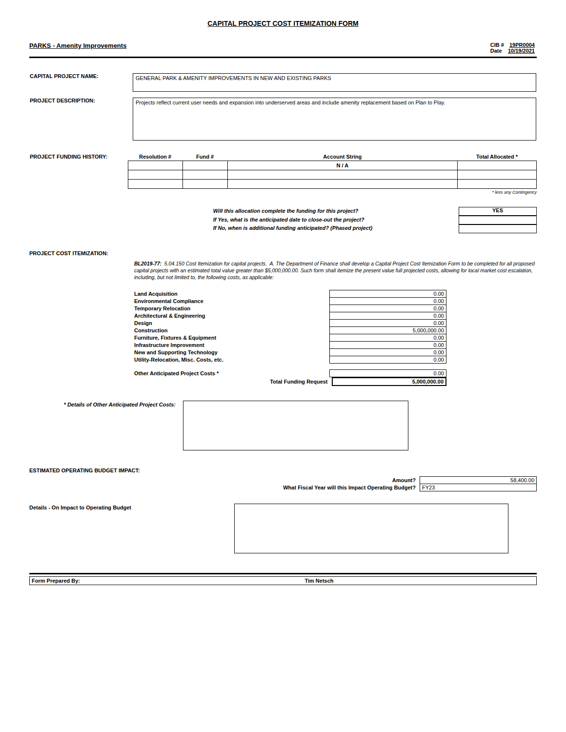CAPITAL PROJECT COST ITEMIZATION FORM
PARKS - Amenity Improvements
| CIB # | 19PR0004 |
| Date | 10/19/2021 |
| CAPITAL PROJECT NAME: | GENERAL PARK & AMENITY IMPROVEMENTS IN NEW AND EXISTING PARKS |
| PROJECT DESCRIPTION: | Projects reflect current user needs and expansion into underserved areas and include amenity replacement based on Plan to Play. |
| PROJECT FUNDING HISTORY: | Resolution # | Fund # | Account String | Total Allocated * |
| --- | --- | --- | --- | --- |
| | | | N / A | |
* less any Contingency
Will this allocation complete the funding for this project?
If Yes, what is the anticipated date to close-out the project?
If No, when is additional funding anticipated? (Phased project)
YES
PROJECT COST ITEMIZATION:
BL2019-77: 5.04.150 Cost Itemization for capital projects. A. The Department of Finance shall develop a Capital Project Cost Itemization Form to be completed for all proposed capital projects with an estimated total value greater than $5,000,000.00. Such form shall itemize the present value full projected costs, allowing for local market cost escalation, including, but not limited to, the following costs, as applicable:
| Land Acquisition | 0.00 |
| Environmental Compliance | 0.00 |
| Temporary Relocation | 0.00 |
| Architectural & Engineering | 0.00 |
| Design | 0.00 |
| Construction | 5,000,000.00 |
| Furniture, Fixtures & Equipment | 0.00 |
| Infrastructure Improvement | 0.00 |
| New and Supporting Technology | 0.00 |
| Utility-Relocation, Misc. Costs, etc. | 0.00 |
| Other Anticipated Project Costs * | 0.00 |
| Total Funding Request | 5,000,000.00 |
* Details of Other Anticipated Project Costs:
ESTIMATED OPERATING BUDGET IMPACT:
| Amount? | 58,400.00 |
| What Fiscal Year will this Impact Operating Budget? | FY23 |
Details - On Impact to Operating Budget
| Form Prepared By: | Tim Netsch |